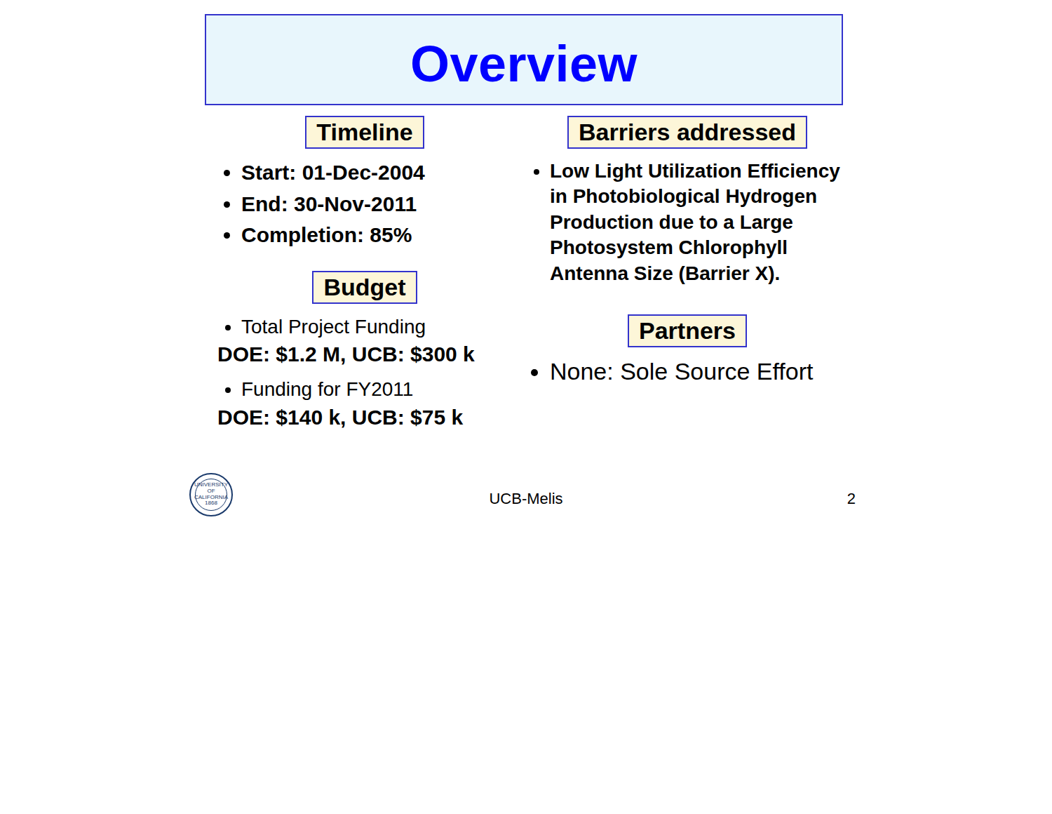Overview
Timeline
Start: 01-Dec-2004
End: 30-Nov-2011
Completion: 85%
Budget
Total Project Funding
DOE: $1.2 M, UCB: $300 k
Funding for FY2011
DOE: $140 k, UCB: $75 k
Barriers addressed
Low Light Utilization Efficiency in Photobiological Hydrogen Production due to a Large Photosystem Chlorophyll Antenna Size (Barrier X).
Partners
None: Sole Source Effort
UNIVERSITY
OF
CALIFORNIA
1868
UCB-Melis
2